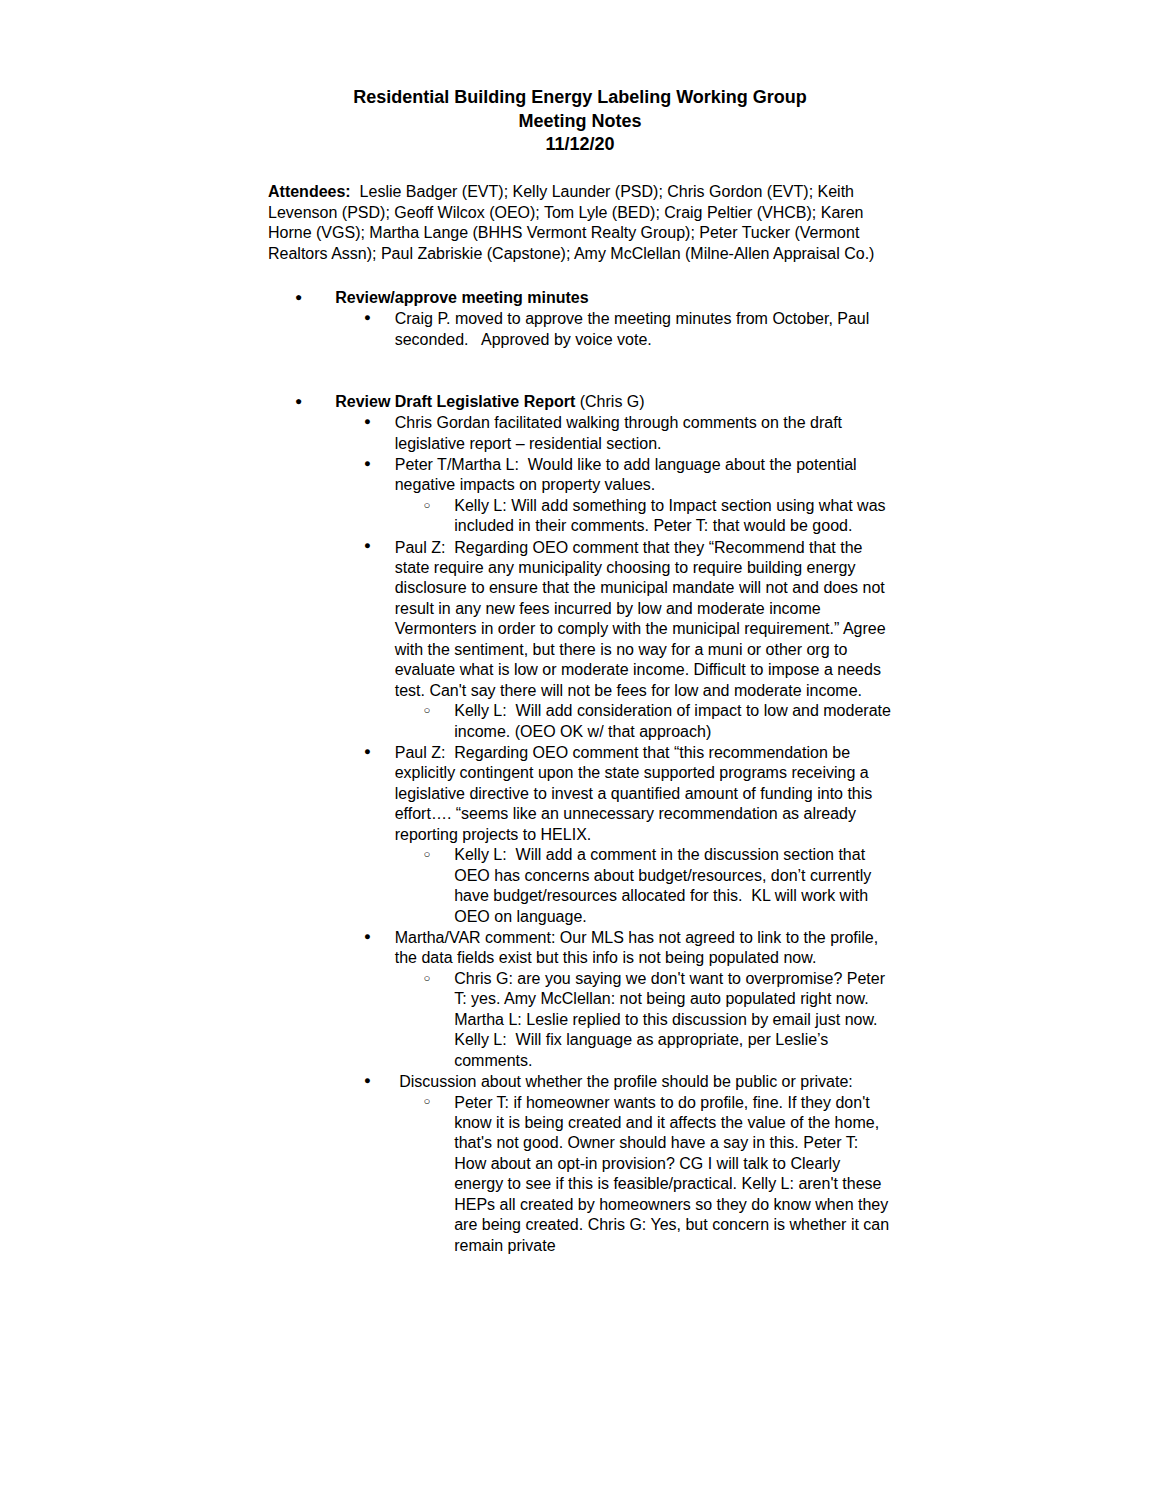Residential Building Energy Labeling Working Group Meeting Notes 11/12/20
Attendees: Leslie Badger (EVT); Kelly Launder (PSD); Chris Gordon (EVT); Keith Levenson (PSD); Geoff Wilcox (OEO); Tom Lyle (BED); Craig Peltier (VHCB); Karen Horne (VGS); Martha Lange (BHHS Vermont Realty Group); Peter Tucker (Vermont Realtors Assn); Paul Zabriskie (Capstone); Amy McClellan (Milne-Allen Appraisal Co.)
Review/approve meeting minutes
Craig P. moved to approve the meeting minutes from October, Paul seconded. Approved by voice vote.
Review Draft Legislative Report (Chris G)
Chris Gordan facilitated walking through comments on the draft legislative report – residential section.
Peter T/Martha L: Would like to add language about the potential negative impacts on property values.
Kelly L: Will add something to Impact section using what was included in their comments. Peter T: that would be good.
Paul Z: Regarding OEO comment that they “Recommend that the state require any municipality choosing to require building energy disclosure to ensure that the municipal mandate will not and does not result in any new fees incurred by low and moderate income Vermonters in order to comply with the municipal requirement.” Agree with the sentiment, but there is no way for a muni or other org to evaluate what is low or moderate income. Difficult to impose a needs test. Can't say there will not be fees for low and moderate income.
Kelly L: Will add consideration of impact to low and moderate income. (OEO OK w/ that approach)
Paul Z: Regarding OEO comment that “this recommendation be explicitly contingent upon the state supported programs receiving a legislative directive to invest a quantified amount of funding into this effort…. “seems like an unnecessary recommendation as already reporting projects to HELIX.
Kelly L: Will add a comment in the discussion section that OEO has concerns about budget/resources, don’t currently have budget/resources allocated for this. KL will work with OEO on language.
Martha/VAR comment: Our MLS has not agreed to link to the profile, the data fields exist but this info is not being populated now.
Chris G: are you saying we don't want to overpromise? Peter T: yes. Amy McClellan: not being auto populated right now. Martha L: Leslie replied to this discussion by email just now. Kelly L: Will fix language as appropriate, per Leslie’s comments.
Discussion about whether the profile should be public or private:
Peter T: if homeowner wants to do profile, fine. If they don't know it is being created and it affects the value of the home, that's not good. Owner should have a say in this. Peter T: How about an opt-in provision? CG I will talk to Clearly energy to see if this is feasible/practical. Kelly L: aren't these HEPs all created by homeowners so they do know when they are being created. Chris G: Yes, but concern is whether it can remain private